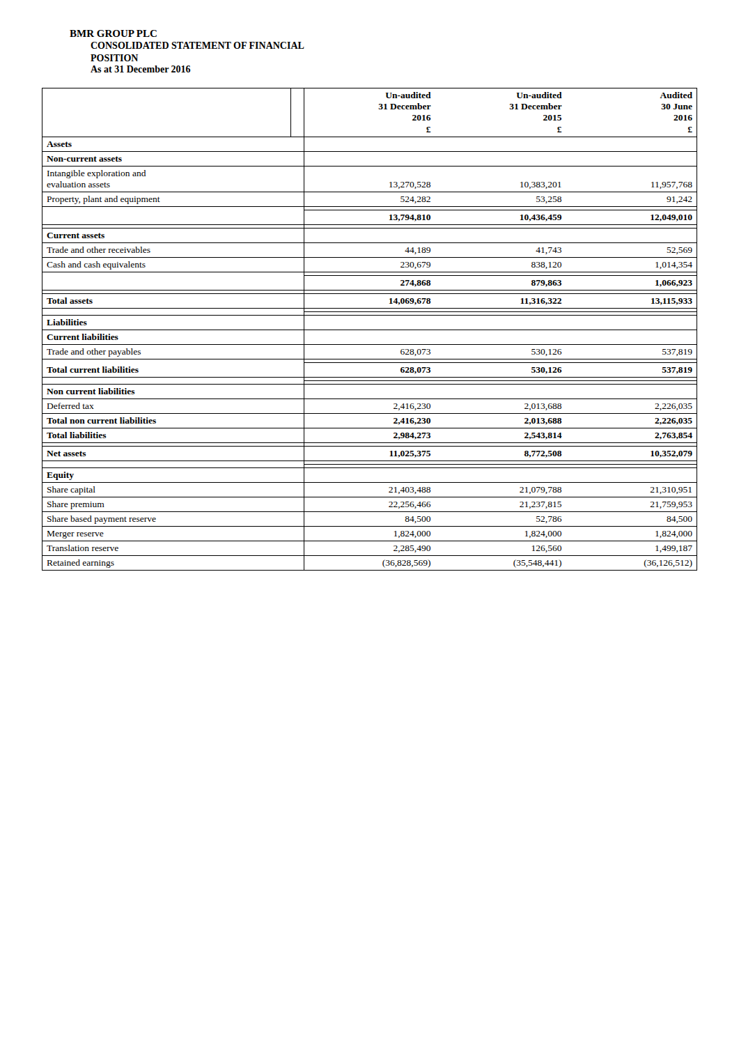BMR GROUP PLC
CONSOLIDATED STATEMENT OF FINANCIAL
POSITION
As at 31 December 2016
| | | Un-audited 31 December 2016 £ | Un-audited 31 December 2015 £ | Audited 30 June 2016 £ |
| Assets | | | | |
| Non-current assets | | | | |
| Intangible exploration and evaluation assets | | 13,270,528 | 10,383,201 | 11,957,768 |
| Property, plant and equipment | | 524,282 | 53,258 | 91,242 |
| | | 13,794,810 | 10,436,459 | 12,049,010 |
| Current assets | | | | |
| Trade and other receivables | | 44,189 | 41,743 | 52,569 |
| Cash and cash equivalents | | 230,679 | 838,120 | 1,014,354 |
| | | 274,868 | 879,863 | 1,066,923 |
| Total assets | | 14,069,678 | 11,316,322 | 13,115,933 |
| Liabilities | | | | |
| Current liabilities | | | | |
| Trade and other payables | | 628,073 | 530,126 | 537,819 |
| Total current liabilities | | 628,073 | 530,126 | 537,819 |
| Non current liabilities | | | | |
| Deferred tax | | 2,416,230 | 2,013,688 | 2,226,035 |
| Total non current liabilities | | 2,416,230 | 2,013,688 | 2,226,035 |
| Total liabilities | | 2,984,273 | 2,543,814 | 2,763,854 |
| Net assets | | 11,025,375 | 8,772,508 | 10,352,079 |
| Equity | | | | |
| Share capital | | 21,403,488 | 21,079,788 | 21,310,951 |
| Share premium | | 22,256,466 | 21,237,815 | 21,759,953 |
| Share based payment reserve | | 84,500 | 52,786 | 84,500 |
| Merger reserve | | 1,824,000 | 1,824,000 | 1,824,000 |
| Translation reserve | | 2,285,490 | 126,560 | 1,499,187 |
| Retained earnings | | (36,828,569) | (35,548,441) | (36,126,512) |